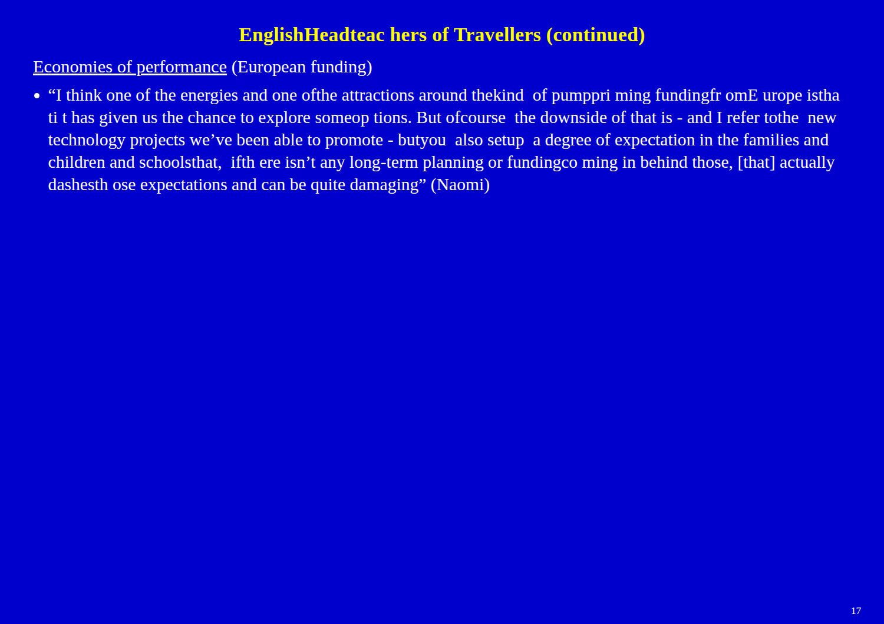EnglishHeadteac hers of Travellers (continued)
Economies of performance (European funding)
“I think one of the energies and one ofthe attractions around thekind of pumppri ming fundingfr omE urope istha ti t has given us the chance to explore someop tions. But ofcourse the downside of that is - and I refer tothe new technology projects we’ve been able to promote - butyou also setup a degree of expectation in the families and children and schoolsthat, ifth ere isn’t any long-term planning or fundingco ming in behind those, [that] actually dashesth ose expectations and can be quite damaging” (Naomi)
17